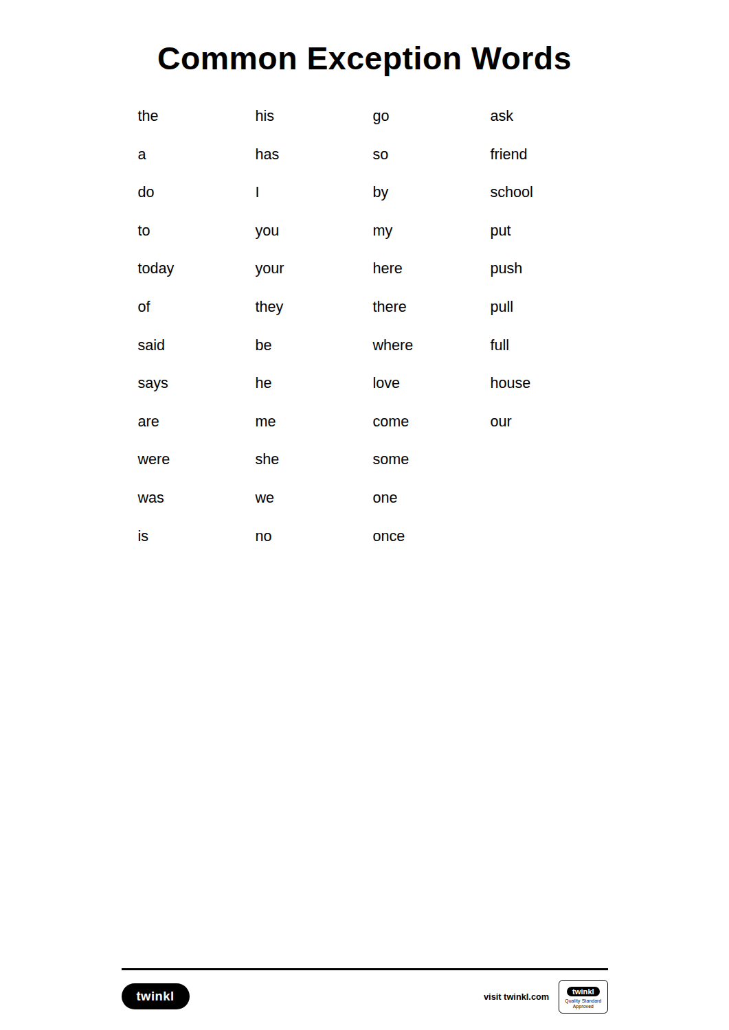Common Exception Words
the
a
do
to
today
of
said
says
are
were
was
is
his
has
I
you
your
they
be
he
me
she
we
no
go
so
by
my
here
there
where
love
come
some
one
once
ask
friend
school
put
push
pull
full
house
our
twinkl
visit twinkl.com
twinkl
Quality Standard
Approved